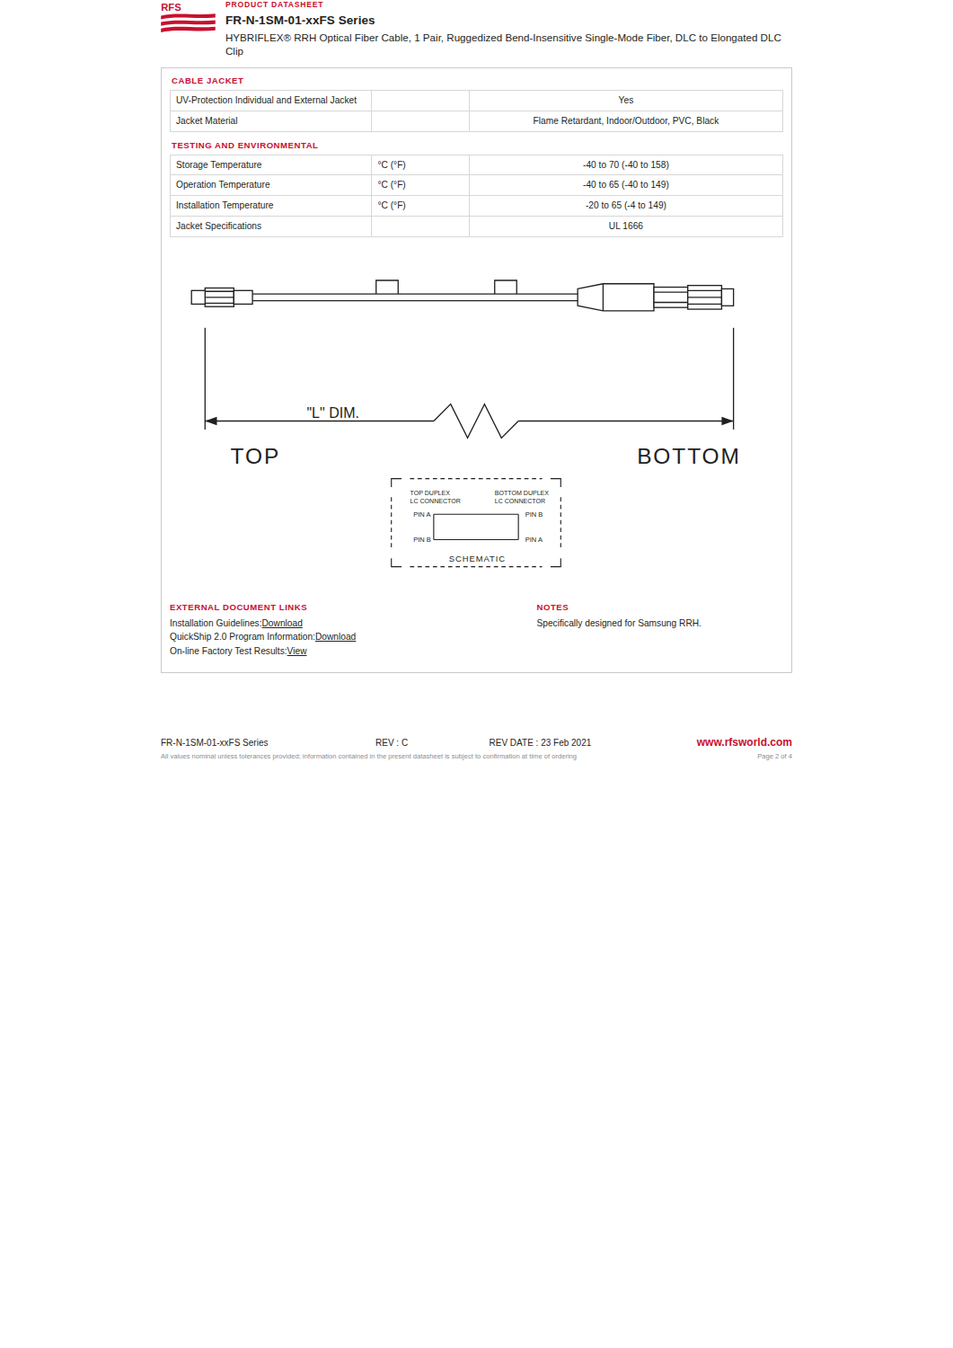RFS
PRODUCT DATASHEET
FR-N-1SM-01-xxFS Series
HYBRIFLEX® RRH Optical Fiber Cable, 1 Pair, Ruggedized Bend-Insensitive Single-Mode Fiber, DLC to Elongated DLC Clip
Cable Jacket
| UV-Protection Individual and External Jacket | | Yes |
| Jacket Material | | Flame Retardant, Indoor/Outdoor, PVC, Black |
Testing and Environmental
| Storage Temperature | °C (°F) | -40 to 70 (-40 to 158) |
| Operation Temperature | °C (°F) | -40 to 65 (-40 to 149) |
| Installation Temperature | °C (°F) | -20 to 65 (-4 to 149) |
| Jacket Specifications | | UL 1666 |
"L" DIM. TOP BOTTOM TOP DUPLEX LC CONNECTOR BOTTOM DUPLEX LC CONNECTOR PIN A PIN B PIN B PIN A SCHEMATIC
External Document Links
Installation Guidelines:Download
QuickShip 2.0 Program Information:Download
On-line Factory Test Results:View
Notes
Specifically designed for Samsung RRH.
FR-N-1SM-01-xxFS Series
REV : C
REV DATE : 23 Feb 2021
www.rfsworld.com
All values nominal unless tolerances provided; information contained in the present datasheet is subject to confirmation at time of ordering
Page 2 of 4